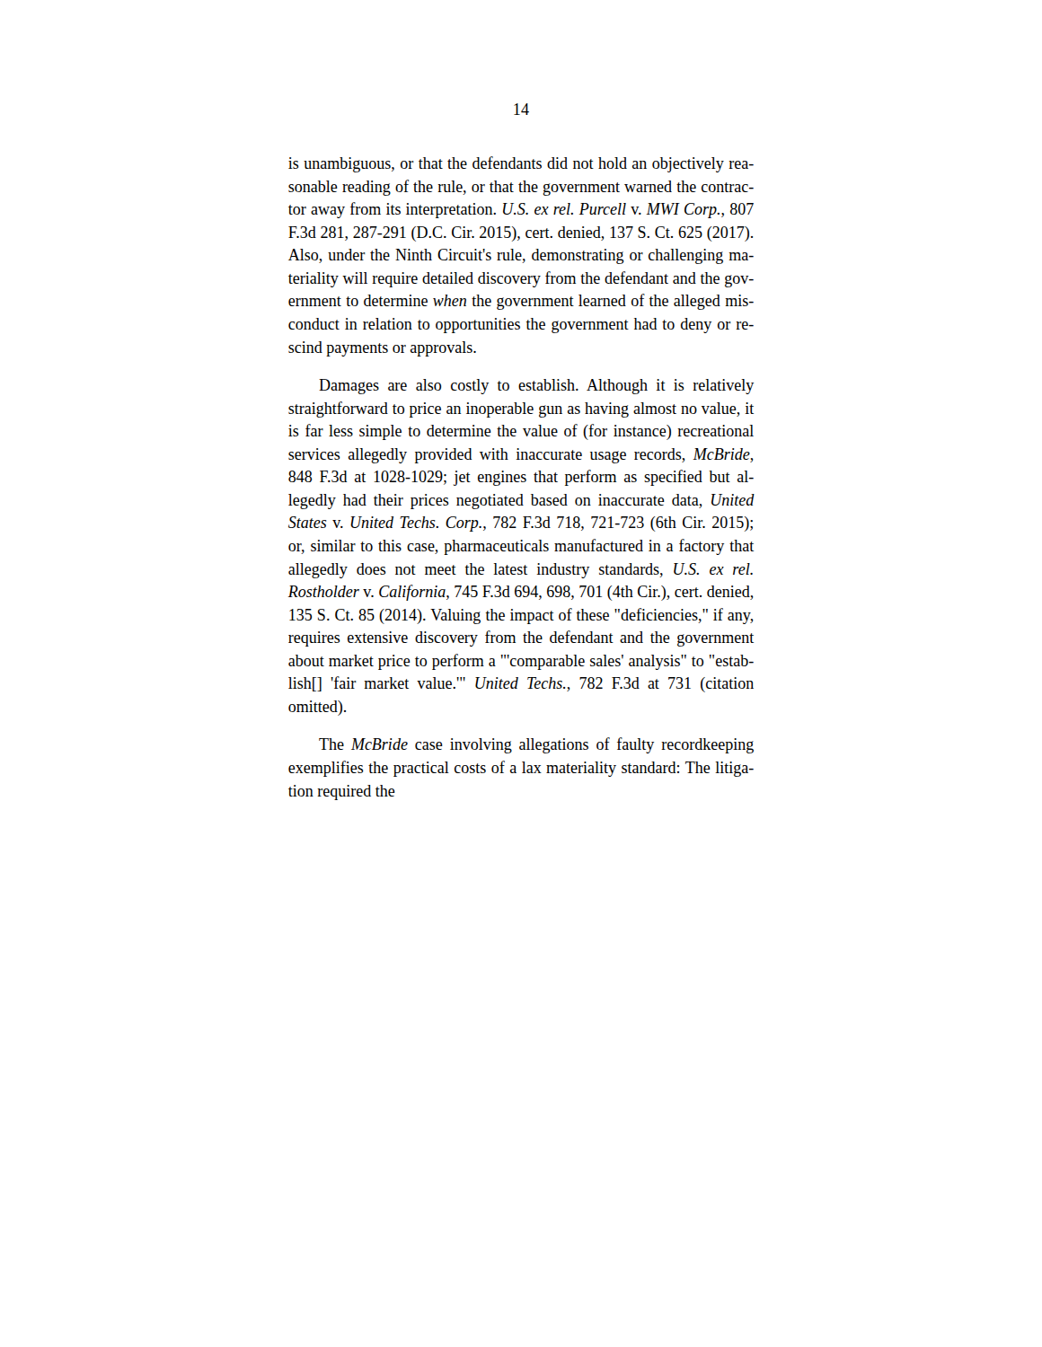14
is unambiguous, or that the defendants did not hold an objectively reasonable reading of the rule, or that the government warned the contractor away from its interpretation. U.S. ex rel. Purcell v. MWI Corp., 807 F.3d 281, 287-291 (D.C. Cir. 2015), cert. denied, 137 S. Ct. 625 (2017). Also, under the Ninth Circuit's rule, demonstrating or challenging materiality will require detailed discovery from the defendant and the government to determine when the government learned of the alleged misconduct in relation to opportunities the government had to deny or rescind payments or approvals.
Damages are also costly to establish. Although it is relatively straightforward to price an inoperable gun as having almost no value, it is far less simple to determine the value of (for instance) recreational services allegedly provided with inaccurate usage records, McBride, 848 F.3d at 1028-1029; jet engines that perform as specified but allegedly had their prices negotiated based on inaccurate data, United States v. United Techs. Corp., 782 F.3d 718, 721-723 (6th Cir. 2015); or, similar to this case, pharmaceuticals manufactured in a factory that allegedly does not meet the latest industry standards, U.S. ex rel. Rostholder v. California, 745 F.3d 694, 698, 701 (4th Cir.), cert. denied, 135 S. Ct. 85 (2014). Valuing the impact of these "deficiencies," if any, requires extensive discovery from the defendant and the government about market price to perform a "'comparable sales' analysis" to "establish[] 'fair market value.'" United Techs., 782 F.3d at 731 (citation omitted).
The McBride case involving allegations of faulty recordkeeping exemplifies the practical costs of a lax materiality standard: The litigation required the